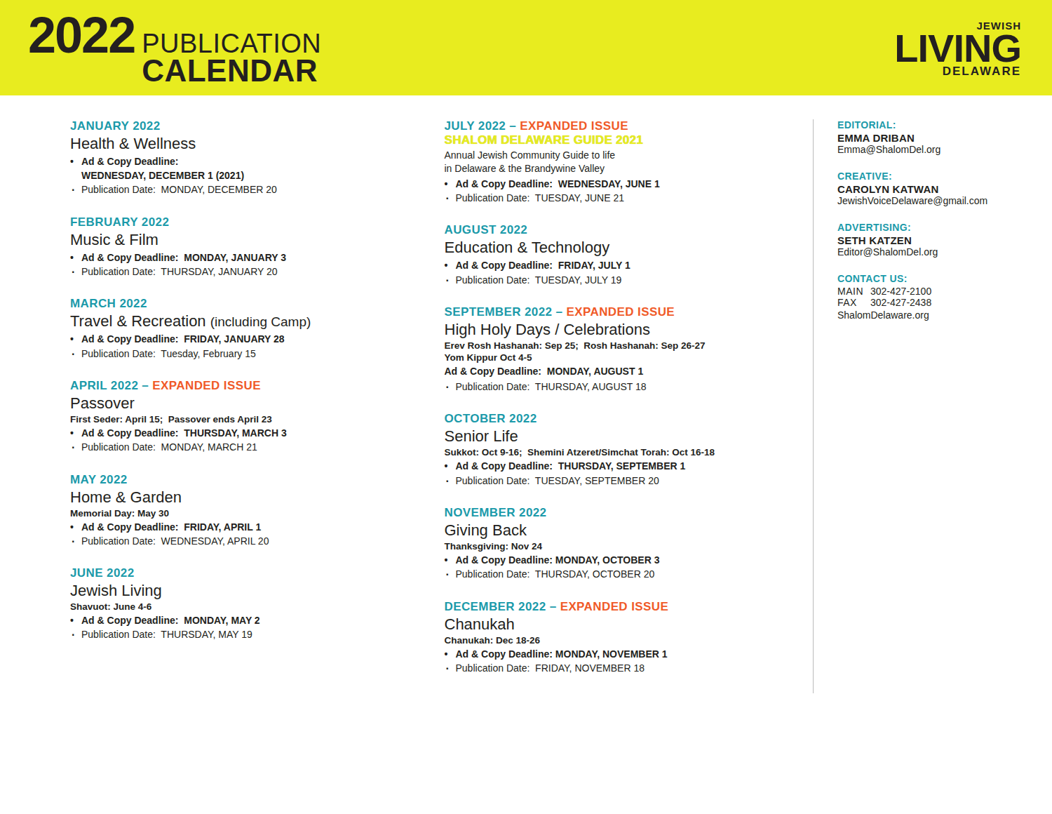2022 PUBLICATION CALENDAR
JEWISH LIVING DELAWARE
JANUARY 2022
Health & Wellness
Ad & Copy Deadline:
WEDNESDAY, DECEMBER 1 (2021)
Publication Date: MONDAY, DECEMBER 20
FEBRUARY 2022
Music & Film
Ad & Copy Deadline: MONDAY, JANUARY 3
Publication Date: THURSDAY, JANUARY 20
MARCH 2022
Travel & Recreation (including Camp)
Ad & Copy Deadline: FRIDAY, JANUARY 28
Publication Date: Tuesday, February 15
APRIL 2022 – Expanded Issue
Passover
First Seder: April 15; Passover ends April 23
Ad & Copy Deadline: THURSDAY, MARCH 3
Publication Date: MONDAY, MARCH 21
MAY 2022
Home & Garden
Memorial Day: May 30
Ad & Copy Deadline: FRIDAY, APRIL 1
Publication Date: WEDNESDAY, APRIL 20
JUNE 2022
Jewish Living
Shavuot: June 4-6
Ad & Copy Deadline: MONDAY, MAY 2
Publication Date: THURSDAY, MAY 19
JULY 2022 – Expanded Issue
SHALOM Delaware Guide 2021
Annual Jewish Community Guide to life
in Delaware & the Brandywine Valley
Ad & Copy Deadline: WEDNESDAY, JUNE 1
Publication Date: TUESDAY, JUNE 21
AUGUST 2022
Education & Technology
Ad & Copy Deadline: FRIDAY, JULY 1
Publication Date: TUESDAY, JULY 19
SEPTEMBER 2022 – Expanded Issue
High Holy Days / Celebrations
Erev Rosh Hashanah: Sep 25; Rosh Hashanah: Sep 26-27
Yom Kippur Oct 4-5
Ad & Copy Deadline: MONDAY, AUGUST 1
Publication Date: THURSDAY, AUGUST 18
OCTOBER 2022
Senior Life
Sukkot: Oct 9-16; Shemini Atzeret/Simchat Torah: Oct 16-18
Ad & Copy Deadline: THURSDAY, SEPTEMBER 1
Publication Date: TUESDAY, SEPTEMBER 20
NOVEMBER 2022
Giving Back
Thanksgiving: Nov 24
Ad & Copy Deadline: MONDAY, OCTOBER 3
Publication Date: THURSDAY, OCTOBER 20
DECEMBER 2022 – Expanded Issue
Chanukah
Chanukah: Dec 18-26
Ad & Copy Deadline: MONDAY, NOVEMBER 1
Publication Date: FRIDAY, NOVEMBER 18
Editorial:
EMMA DRIBAN
Emma@ShalomDel.org
Creative:
CAROLYN KATWAN
JewishVoiceDelaware@gmail.com
Advertising:
SETH KATZEN
Editor@ShalomDel.org
Contact Us:
| MAIN | 302-427-2100 |
| FAX | 302-427-2438 |
ShalomDelaware.org